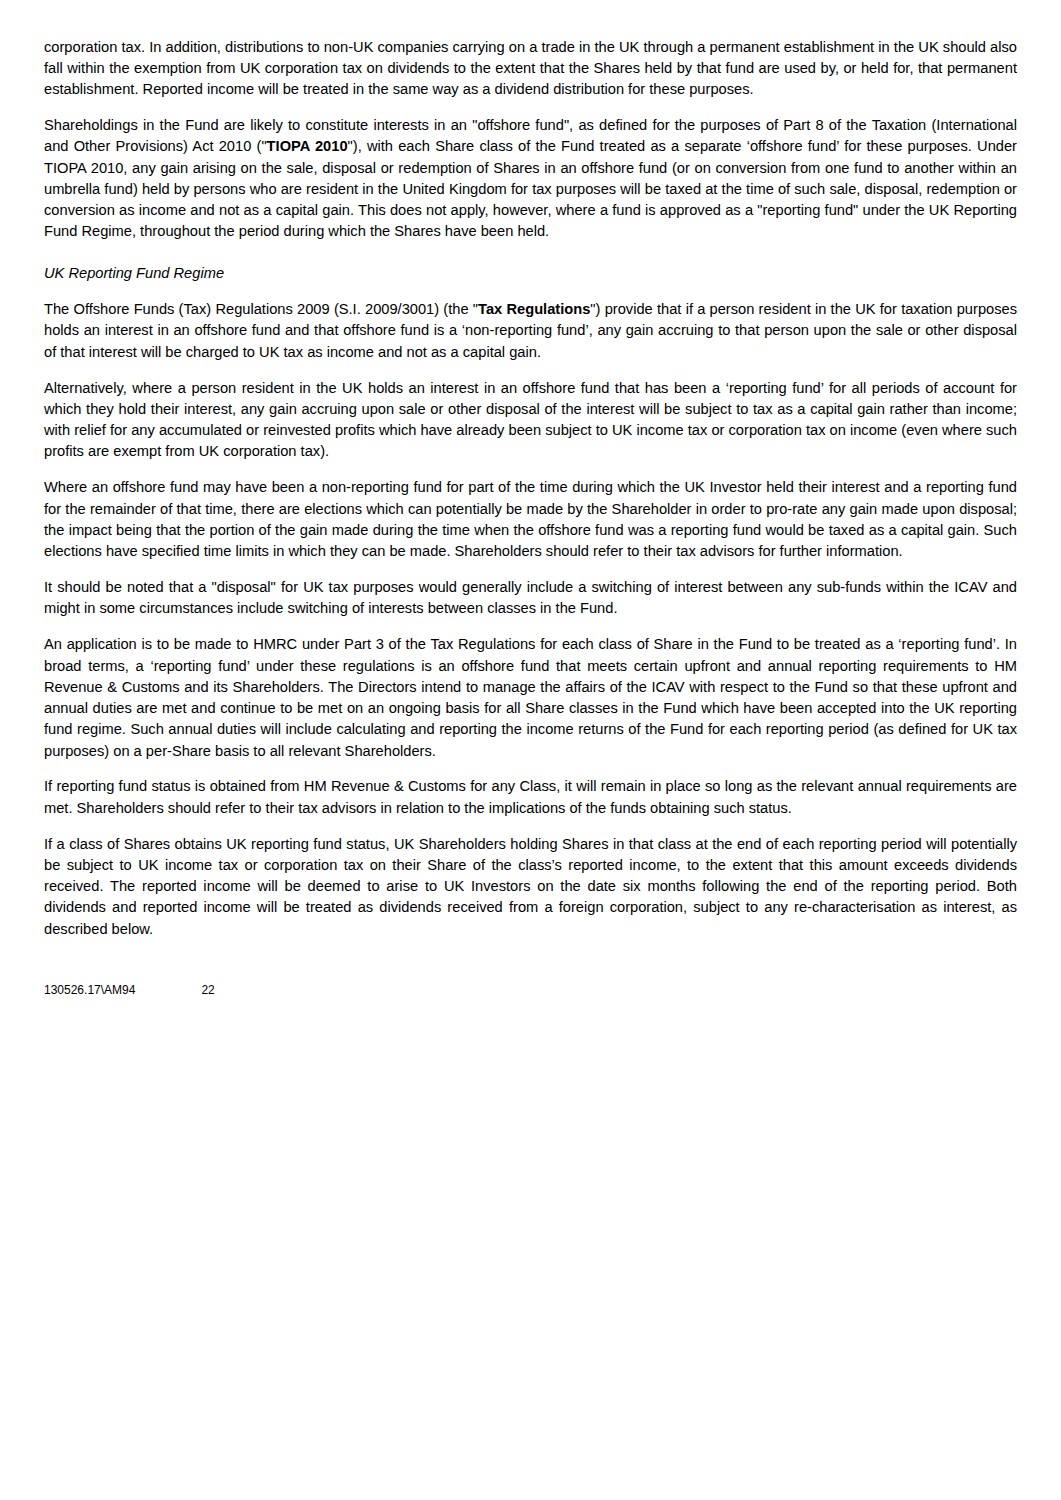corporation tax. In addition, distributions to non-UK companies carrying on a trade in the UK through a permanent establishment in the UK should also fall within the exemption from UK corporation tax on dividends to the extent that the Shares held by that fund are used by, or held for, that permanent establishment. Reported income will be treated in the same way as a dividend distribution for these purposes.
Shareholdings in the Fund are likely to constitute interests in an "offshore fund", as defined for the purposes of Part 8 of the Taxation (International and Other Provisions) Act 2010 ("TIOPA 2010"), with each Share class of the Fund treated as a separate ‘offshore fund’ for these purposes. Under TIOPA 2010, any gain arising on the sale, disposal or redemption of Shares in an offshore fund (or on conversion from one fund to another within an umbrella fund) held by persons who are resident in the United Kingdom for tax purposes will be taxed at the time of such sale, disposal, redemption or conversion as income and not as a capital gain. This does not apply, however, where a fund is approved as a "reporting fund" under the UK Reporting Fund Regime, throughout the period during which the Shares have been held.
UK Reporting Fund Regime
The Offshore Funds (Tax) Regulations 2009 (S.I. 2009/3001) (the "Tax Regulations") provide that if a person resident in the UK for taxation purposes holds an interest in an offshore fund and that offshore fund is a ‘non-reporting fund’, any gain accruing to that person upon the sale or other disposal of that interest will be charged to UK tax as income and not as a capital gain.
Alternatively, where a person resident in the UK holds an interest in an offshore fund that has been a ‘reporting fund’ for all periods of account for which they hold their interest, any gain accruing upon sale or other disposal of the interest will be subject to tax as a capital gain rather than income; with relief for any accumulated or reinvested profits which have already been subject to UK income tax or corporation tax on income (even where such profits are exempt from UK corporation tax).
Where an offshore fund may have been a non-reporting fund for part of the time during which the UK Investor held their interest and a reporting fund for the remainder of that time, there are elections which can potentially be made by the Shareholder in order to pro-rate any gain made upon disposal; the impact being that the portion of the gain made during the time when the offshore fund was a reporting fund would be taxed as a capital gain. Such elections have specified time limits in which they can be made. Shareholders should refer to their tax advisors for further information.
It should be noted that a "disposal" for UK tax purposes would generally include a switching of interest between any sub-funds within the ICAV and might in some circumstances include switching of interests between classes in the Fund.
An application is to be made to HMRC under Part 3 of the Tax Regulations for each class of Share in the Fund to be treated as a ‘reporting fund’. In broad terms, a ‘reporting fund’ under these regulations is an offshore fund that meets certain upfront and annual reporting requirements to HM Revenue & Customs and its Shareholders. The Directors intend to manage the affairs of the ICAV with respect to the Fund so that these upfront and annual duties are met and continue to be met on an ongoing basis for all Share classes in the Fund which have been accepted into the UK reporting fund regime. Such annual duties will include calculating and reporting the income returns of the Fund for each reporting period (as defined for UK tax purposes) on a per-Share basis to all relevant Shareholders.
If reporting fund status is obtained from HM Revenue & Customs for any Class, it will remain in place so long as the relevant annual requirements are met. Shareholders should refer to their tax advisors in relation to the implications of the funds obtaining such status.
If a class of Shares obtains UK reporting fund status, UK Shareholders holding Shares in that class at the end of each reporting period will potentially be subject to UK income tax or corporation tax on their Share of the class’s reported income, to the extent that this amount exceeds dividends received. The reported income will be deemed to arise to UK Investors on the date six months following the end of the reporting period. Both dividends and reported income will be treated as dividends received from a foreign corporation, subject to any re-characterisation as interest, as described below.
130526.17\AM94 22